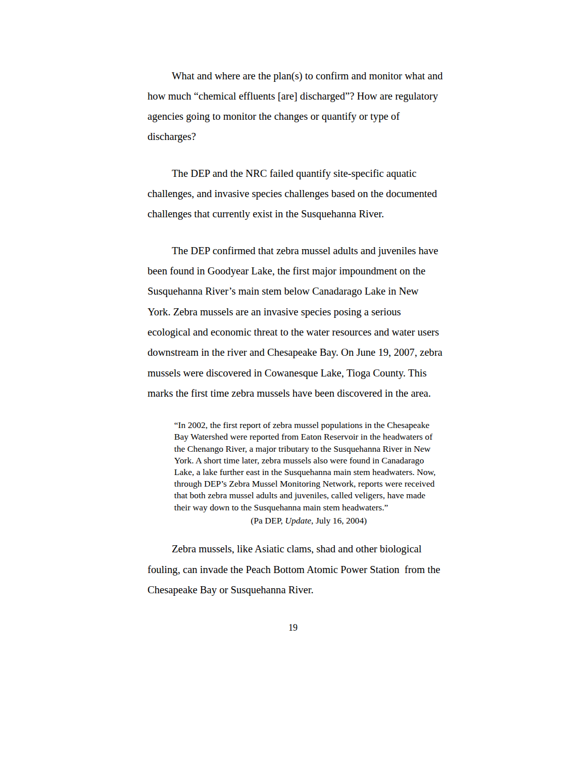What and where are the plan(s) to confirm and monitor what and how much “chemical effluents [are] discharged”? How are regulatory agencies going to monitor the changes or quantify or type of discharges?
The DEP and the NRC failed quantify site-specific aquatic challenges, and invasive species challenges based on the documented challenges that currently exist in the Susquehanna River.
The DEP confirmed that zebra mussel adults and juveniles have been found in Goodyear Lake, the first major impoundment on the Susquehanna River’s main stem below Canadarago Lake in New York. Zebra mussels are an invasive species posing a serious ecological and economic threat to the water resources and water users downstream in the river and Chesapeake Bay. On June 19, 2007, zebra mussels were discovered in Cowanesque Lake, Tioga County. This marks the first time zebra mussels have been discovered in the area.
“In 2002, the first report of zebra mussel populations in the Chesapeake Bay Watershed were reported from Eaton Reservoir in the headwaters of the Chenango River, a major tributary to the Susquehanna River in New York. A short time later, zebra mussels also were found in Canadarago Lake, a lake further east in the Susquehanna main stem headwaters. Now, through DEP’s Zebra Mussel Monitoring Network, reports were received that both zebra mussel adults and juveniles, called veligers, have made their way down to the Susquehanna main stem headwaters.”
(Pa DEP, Update, July 16, 2004)
Zebra mussels, like Asiatic clams, shad and other biological fouling, can invade the Peach Bottom Atomic Power Station from the Chesapeake Bay or Susquehanna River.
19